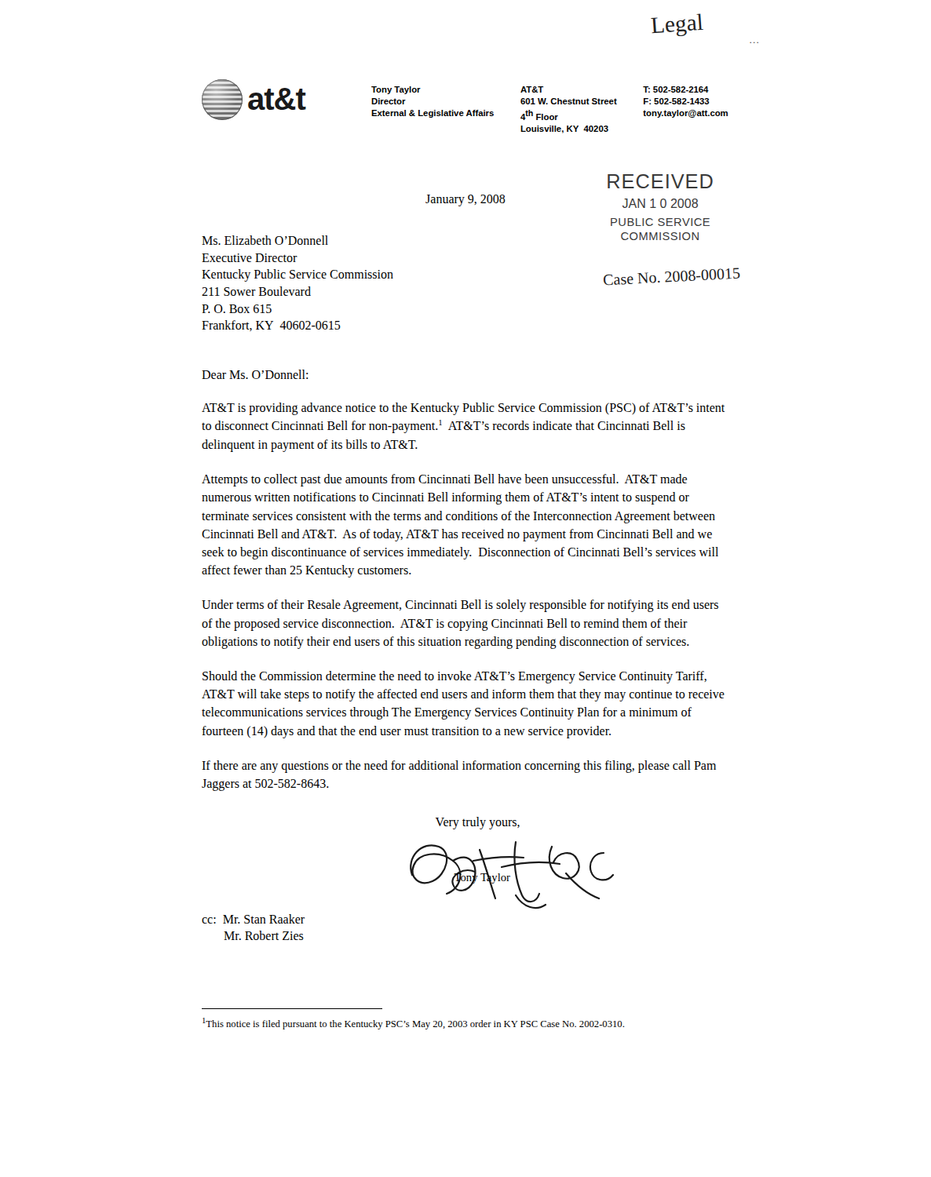Legal
…
at&t
Tony Taylor
Director
External & Legislative Affairs
AT&T
601 W. Chestnut Street
4th Floor
Louisville, KY 40203
T: 502-582-2164
F: 502-582-1433
tony.taylor@att.com
January 9, 2008
RECEIVED
JAN 1 0 2008
PUBLIC SERVICE
COMMISSION
Case No. 2008-00015
Ms. Elizabeth O’Donnell
Executive Director
Kentucky Public Service Commission
211 Sower Boulevard
P. O. Box 615
Frankfort, KY 40602-0615
Dear Ms. O’Donnell:
AT&T is providing advance notice to the Kentucky Public Service Commission (PSC) of AT&T’s intent to disconnect Cincinnati Bell for non-payment.1 AT&T’s records indicate that Cincinnati Bell is delinquent in payment of its bills to AT&T.
Attempts to collect past due amounts from Cincinnati Bell have been unsuccessful. AT&T made numerous written notifications to Cincinnati Bell informing them of AT&T’s intent to suspend or terminate services consistent with the terms and conditions of the Interconnection Agreement between Cincinnati Bell and AT&T. As of today, AT&T has received no payment from Cincinnati Bell and we seek to begin discontinuance of services immediately. Disconnection of Cincinnati Bell’s services will affect fewer than 25 Kentucky customers.
Under terms of their Resale Agreement, Cincinnati Bell is solely responsible for notifying its end users of the proposed service disconnection. AT&T is copying Cincinnati Bell to remind them of their obligations to notify their end users of this situation regarding pending disconnection of services.
Should the Commission determine the need to invoke AT&T’s Emergency Service Continuity Tariff, AT&T will take steps to notify the affected end users and inform them that they may continue to receive telecommunications services through The Emergency Services Continuity Plan for a minimum of fourteen (14) days and that the end user must transition to a new service provider.
If there are any questions or the need for additional information concerning this filing, please call Pam Jaggers at 502-582-8643.
Very truly yours,
Tony Taylor
cc: Mr. Stan Raaker
Mr. Robert Zies
1This notice is filed pursuant to the Kentucky PSC’s May 20, 2003 order in KY PSC Case No. 2002-0310.